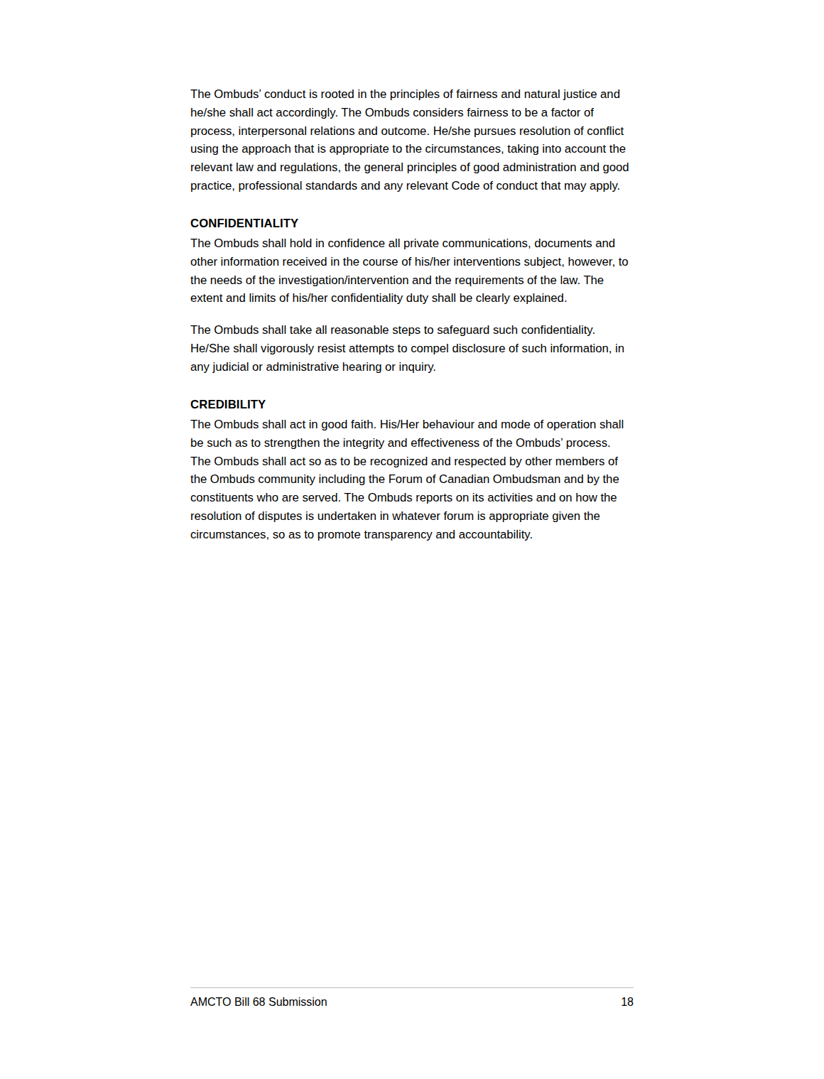The Ombuds’ conduct is rooted in the principles of fairness and natural justice and he/she shall act accordingly. The Ombuds considers fairness to be a factor of process, interpersonal relations and outcome. He/she pursues resolution of conflict using the approach that is appropriate to the circumstances, taking into account the relevant law and regulations, the general principles of good administration and good practice, professional standards and any relevant Code of conduct that may apply.
Confidentiality
The Ombuds shall hold in confidence all private communications, documents and other information received in the course of his/her interventions subject, however, to the needs of the investigation/intervention and the requirements of the law. The extent and limits of his/her confidentiality duty shall be clearly explained.
The Ombuds shall take all reasonable steps to safeguard such confidentiality. He/She shall vigorously resist attempts to compel disclosure of such information, in any judicial or administrative hearing or inquiry.
Credibility
The Ombuds shall act in good faith. His/Her behaviour and mode of operation shall be such as to strengthen the integrity and effectiveness of the Ombuds’ process. The Ombuds shall act so as to be recognized and respected by other members of the Ombuds community including the Forum of Canadian Ombudsman and by the constituents who are served. The Ombuds reports on its activities and on how the resolution of disputes is undertaken in whatever forum is appropriate given the circumstances, so as to promote transparency and accountability.
AMCTO Bill 68 Submission 18